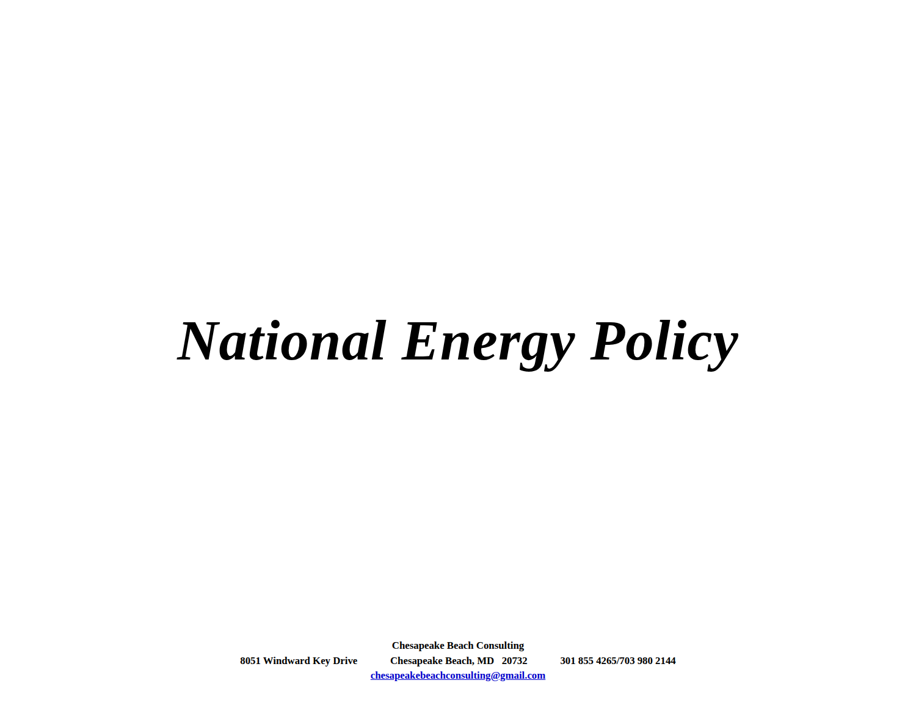National Energy Policy
Chesapeake Beach Consulting 8051 Windward Key Drive Chesapeake Beach, MD 20732 301 855 4265/703 980 2144 chesapeakebeachconsulting@gmail.com